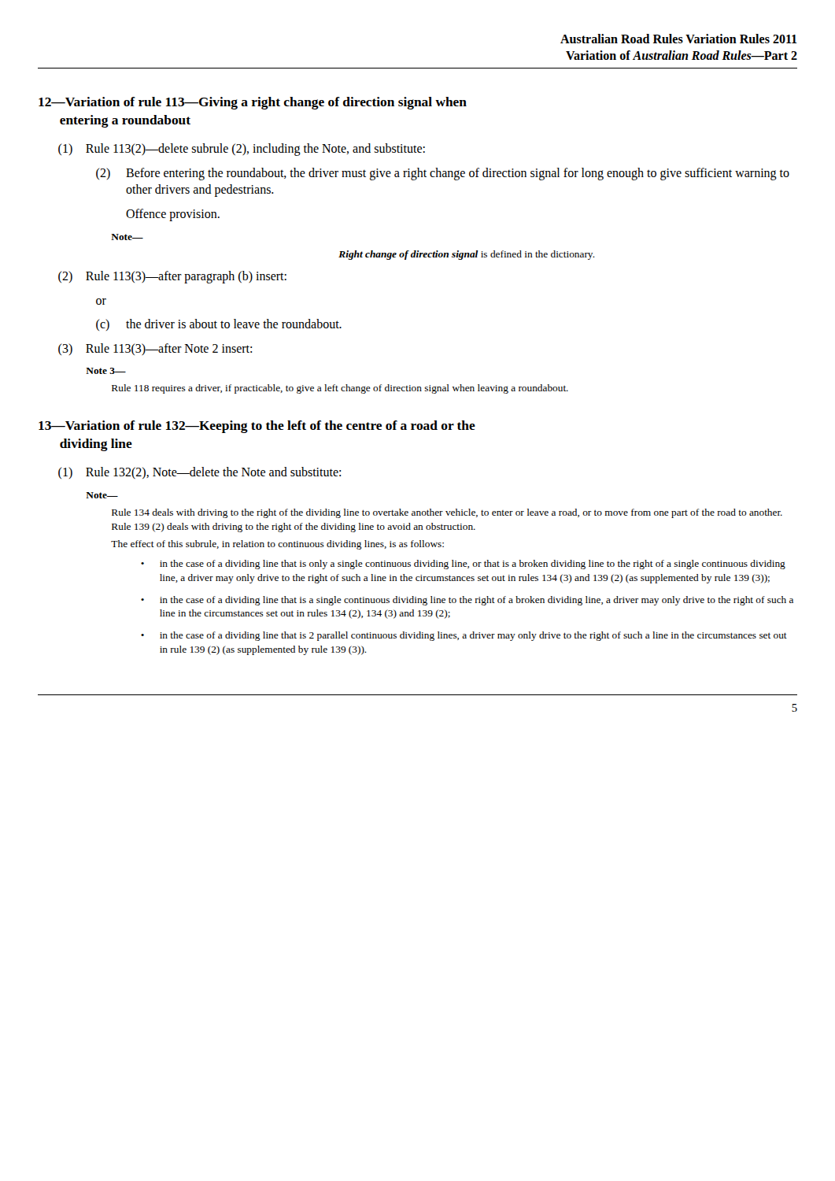Australian Road Rules Variation Rules 2011
Variation of Australian Road Rules—Part 2
12—Variation of rule 113—Giving a right change of direction signal when entering a roundabout
(1)
Rule 113(2)—delete subrule (2), including the Note, and substitute:
(2)
Before entering the roundabout, the driver must give a right change of direction signal for long enough to give sufficient warning to other drivers and pedestrians.
Offence provision.
Note—
Right change of direction signal is defined in the dictionary.
(2)
Rule 113(3)—after paragraph (b) insert:
or
(c)
the driver is about to leave the roundabout.
(3)
Rule 113(3)—after Note 2 insert:
Note 3—
Rule 118 requires a driver, if practicable, to give a left change of direction signal when leaving a roundabout.
13—Variation of rule 132—Keeping to the left of the centre of a road or the dividing line
(1)
Rule 132(2), Note—delete the Note and substitute:
Note—
Rule 134 deals with driving to the right of the dividing line to overtake another vehicle, to enter or leave a road, or to move from one part of the road to another. Rule 139 (2) deals with driving to the right of the dividing line to avoid an obstruction.
The effect of this subrule, in relation to continuous dividing lines, is as follows:
in the case of a dividing line that is only a single continuous dividing line, or that is a broken dividing line to the right of a single continuous dividing line, a driver may only drive to the right of such a line in the circumstances set out in rules 134 (3) and 139 (2) (as supplemented by rule 139 (3));
in the case of a dividing line that is a single continuous dividing line to the right of a broken dividing line, a driver may only drive to the right of such a line in the circumstances set out in rules 134 (2), 134 (3) and 139 (2);
in the case of a dividing line that is 2 parallel continuous dividing lines, a driver may only drive to the right of such a line in the circumstances set out in rule 139 (2) (as supplemented by rule 139 (3)).
5